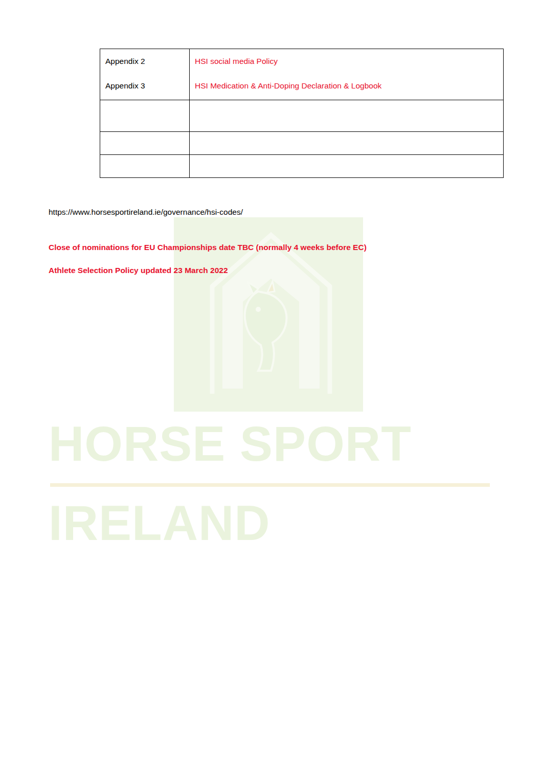HORSE SPORT
IRELAND
| Appendix 2 Appendix 3 | HSI social media Policy HSI Medication & Anti-Doping Declaration & Logbook |
https://www.horsesportireland.ie/governance/hsi-codes/
Close of nominations for EU Championships date TBC (normally 4 weeks before EC)
Athlete Selection Policy updated 23 March 2022